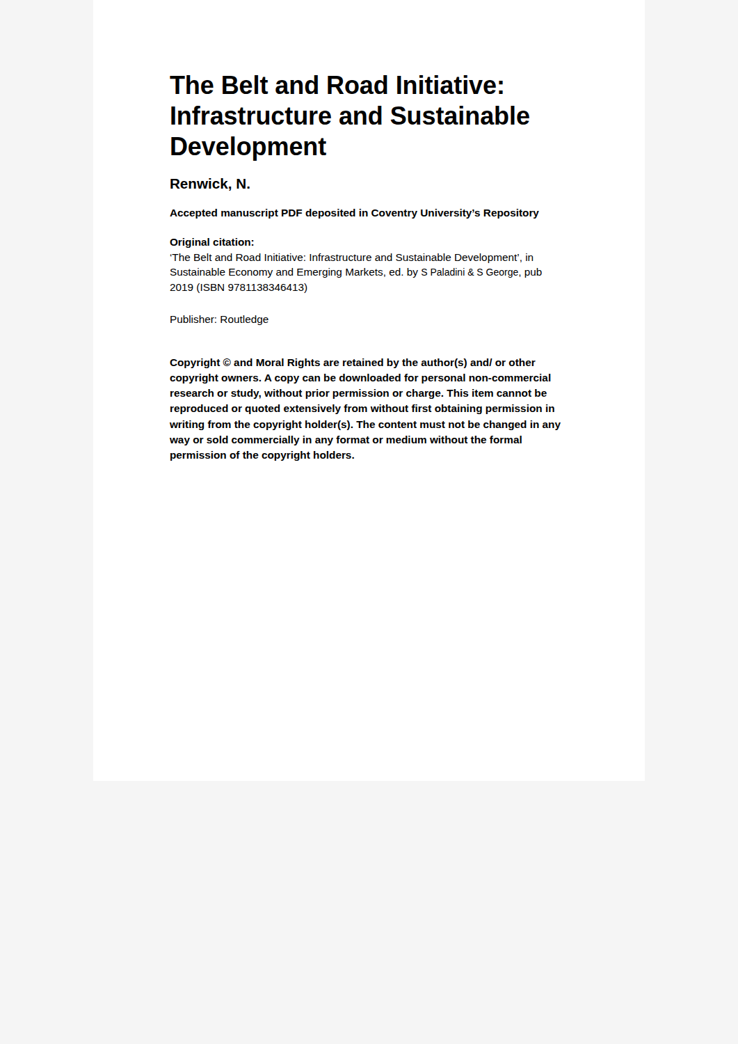The Belt and Road Initiative: Infrastructure and Sustainable Development
Renwick, N.
Accepted manuscript PDF deposited in Coventry University’s Repository
Original citation:
‘The Belt and Road Initiative: Infrastructure and Sustainable Development’, in Sustainable Economy and Emerging Markets, ed. by S Paladini & S George, pub 2019 (ISBN 9781138346413)
Publisher: Routledge
Copyright © and Moral Rights are retained by the author(s) and/ or other copyright owners. A copy can be downloaded for personal non-commercial research or study, without prior permission or charge. This item cannot be reproduced or quoted extensively from without first obtaining permission in writing from the copyright holder(s). The content must not be changed in any way or sold commercially in any format or medium without the formal permission of the copyright holders.